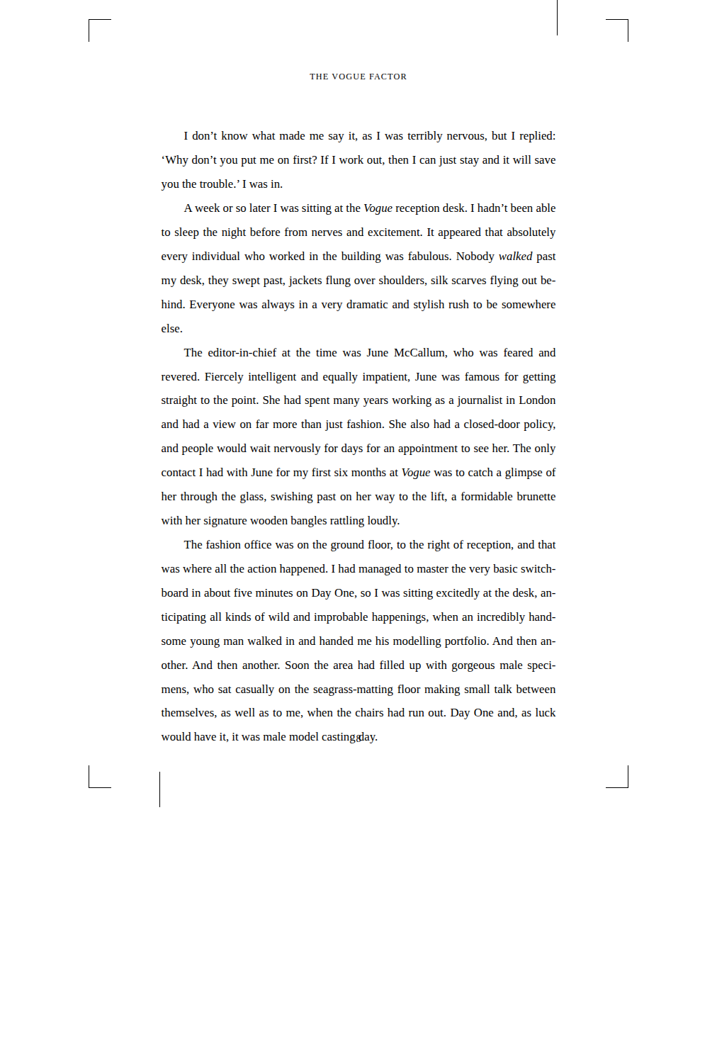The Vogue Factor
I don’t know what made me say it, as I was terribly nervous, but I replied: ‘Why don’t you put me on first? If I work out, then I can just stay and it will save you the trouble.’ I was in.
A week or so later I was sitting at the Vogue reception desk. I hadn’t been able to sleep the night before from nerves and excitement. It appeared that absolutely every individual who worked in the building was fabulous. Nobody walked past my desk, they swept past, jackets flung over shoulders, silk scarves flying out behind. Everyone was always in a very dramatic and stylish rush to be somewhere else.
The editor-in-chief at the time was June McCallum, who was feared and revered. Fiercely intelligent and equally impatient, June was famous for getting straight to the point. She had spent many years working as a journalist in London and had a view on far more than just fashion. She also had a closed-door policy, and people would wait nervously for days for an appointment to see her. The only contact I had with June for my first six months at Vogue was to catch a glimpse of her through the glass, swishing past on her way to the lift, a formidable brunette with her signature wooden bangles rattling loudly.
The fashion office was on the ground floor, to the right of reception, and that was where all the action happened. I had managed to master the very basic switchboard in about five minutes on Day One, so I was sitting excitedly at the desk, anticipating all kinds of wild and improbable happenings, when an incredibly handsome young man walked in and handed me his modelling portfolio. And then another. And then another. Soon the area had filled up with gorgeous male specimens, who sat casually on the seagrass-matting floor making small talk between themselves, as well as to me, when the chairs had run out. Day One and, as luck would have it, it was male model casting day.
8